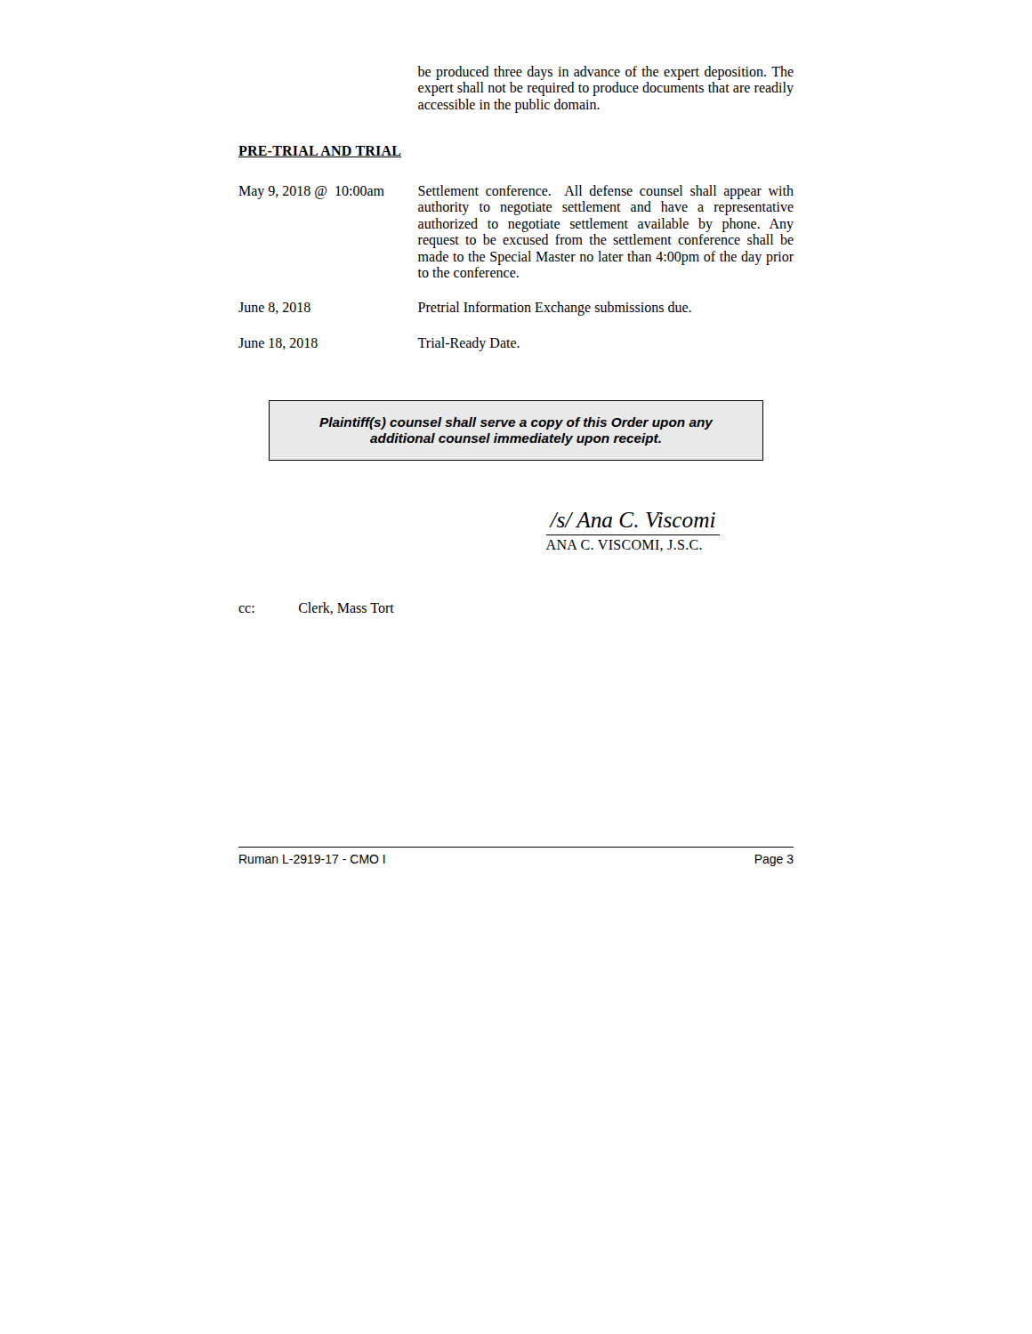be produced three days in advance of the expert deposition. The expert shall not be required to produce documents that are readily accessible in the public domain.
PRE-TRIAL AND TRIAL
| May 9, 2018 @ 10:00am | Settlement conference. All defense counsel shall appear with authority to negotiate settlement and have a representative authorized to negotiate settlement available by phone. Any request to be excused from the settlement conference shall be made to the Special Master no later than 4:00pm of the day prior to the conference. |
| June 8, 2018 | Pretrial Information Exchange submissions due. |
| June 18, 2018 | Trial-Ready Date. |
Plaintiff(s) counsel shall serve a copy of this Order upon any additional counsel immediately upon receipt.
/s/ Ana C. Viscomi
ANA C. VISCOMI, J.S.C.
cc: Clerk, Mass Tort
Ruman L-2919-17 - CMO I
Page 3